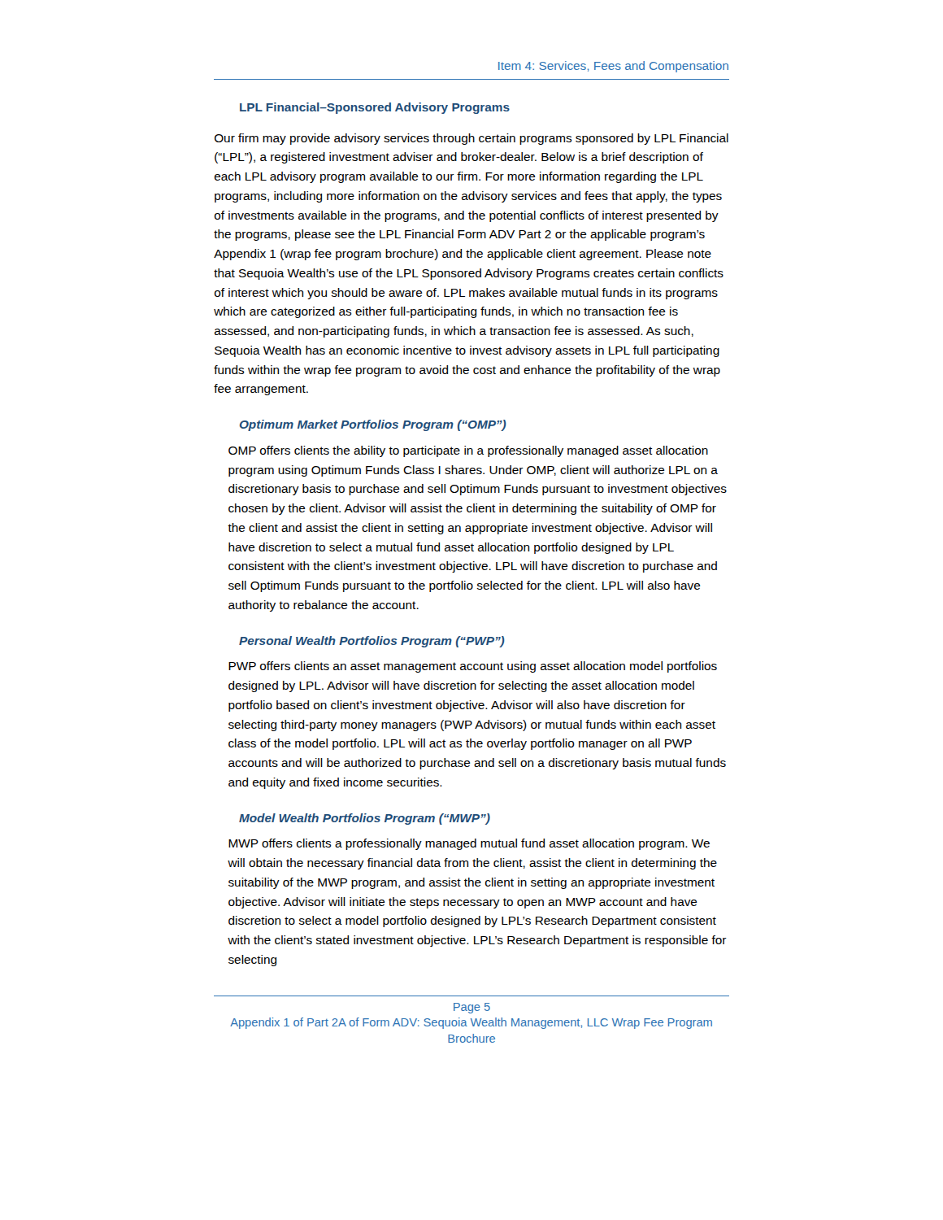Item 4: Services, Fees and Compensation
LPL Financial–Sponsored Advisory Programs
Our firm may provide advisory services through certain programs sponsored by LPL Financial (“LPL”), a registered investment adviser and broker-dealer. Below is a brief description of each LPL advisory program available to our firm. For more information regarding the LPL programs, including more information on the advisory services and fees that apply, the types of investments available in the programs, and the potential conflicts of interest presented by the programs, please see the LPL Financial Form ADV Part 2 or the applicable program’s Appendix 1 (wrap fee program brochure) and the applicable client agreement. Please note that Sequoia Wealth’s use of the LPL Sponsored Advisory Programs creates certain conflicts of interest which you should be aware of. LPL makes available mutual funds in its programs which are categorized as either full-participating funds, in which no transaction fee is assessed, and non-participating funds, in which a transaction fee is assessed. As such, Sequoia Wealth has an economic incentive to invest advisory assets in LPL full participating funds within the wrap fee program to avoid the cost and enhance the profitability of the wrap fee arrangement.
Optimum Market Portfolios Program (“OMP”)
OMP offers clients the ability to participate in a professionally managed asset allocation program using Optimum Funds Class I shares. Under OMP, client will authorize LPL on a discretionary basis to purchase and sell Optimum Funds pursuant to investment objectives chosen by the client. Advisor will assist the client in determining the suitability of OMP for the client and assist the client in setting an appropriate investment objective. Advisor will have discretion to select a mutual fund asset allocation portfolio designed by LPL consistent with the client’s investment objective. LPL will have discretion to purchase and sell Optimum Funds pursuant to the portfolio selected for the client. LPL will also have authority to rebalance the account.
Personal Wealth Portfolios Program (“PWP”)
PWP offers clients an asset management account using asset allocation model portfolios designed by LPL. Advisor will have discretion for selecting the asset allocation model portfolio based on client’s investment objective. Advisor will also have discretion for selecting third-party money managers (PWP Advisors) or mutual funds within each asset class of the model portfolio. LPL will act as the overlay portfolio manager on all PWP accounts and will be authorized to purchase and sell on a discretionary basis mutual funds and equity and fixed income securities.
Model Wealth Portfolios Program (“MWP”)
MWP offers clients a professionally managed mutual fund asset allocation program. We will obtain the necessary financial data from the client, assist the client in determining the suitability of the MWP program, and assist the client in setting an appropriate investment objective. Advisor will initiate the steps necessary to open an MWP account and have discretion to select a model portfolio designed by LPL’s Research Department consistent with the client’s stated investment objective. LPL’s Research Department is responsible for selecting
Page 5 Appendix 1 of Part 2A of Form ADV: Sequoia Wealth Management, LLC Wrap Fee Program Brochure